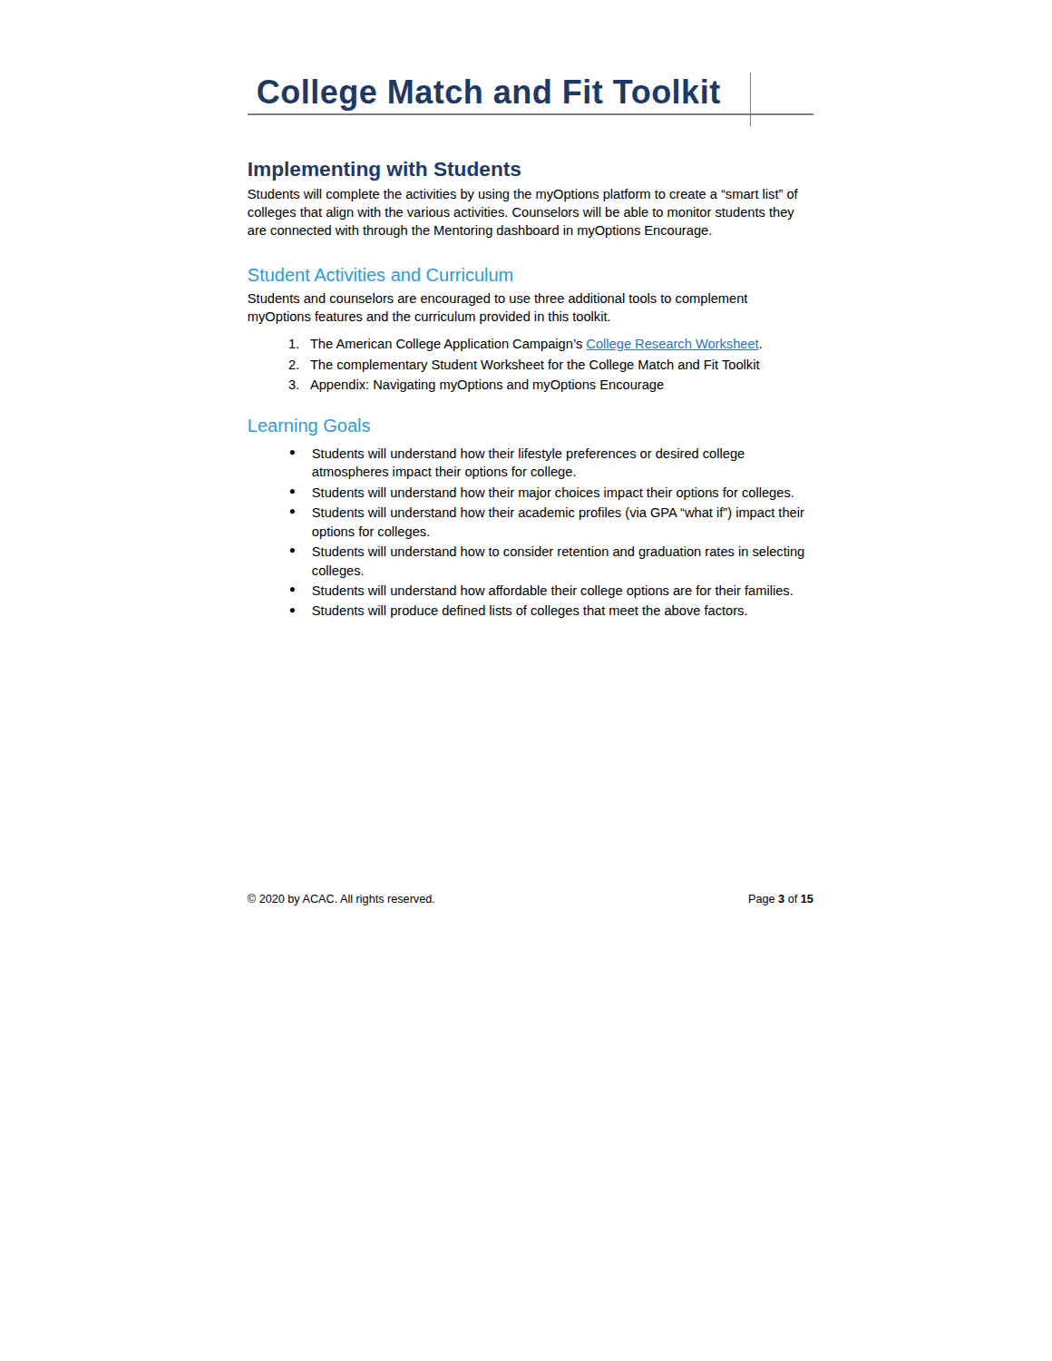College Match and Fit Toolkit
Implementing with Students
Students will complete the activities by using the myOptions platform to create a “smart list” of colleges that align with the various activities. Counselors will be able to monitor students they are connected with through the Mentoring dashboard in myOptions Encourage.
Student Activities and Curriculum
Students and counselors are encouraged to use three additional tools to complement myOptions features and the curriculum provided in this toolkit.
The American College Application Campaign’s College Research Worksheet.
The complementary Student Worksheet for the College Match and Fit Toolkit
Appendix: Navigating myOptions and myOptions Encourage
Learning Goals
Students will understand how their lifestyle preferences or desired college atmospheres impact their options for college.
Students will understand how their major choices impact their options for colleges.
Students will understand how their academic profiles (via GPA “what if”) impact their options for colleges.
Students will understand how to consider retention and graduation rates in selecting colleges.
Students will understand how affordable their college options are for their families.
Students will produce defined lists of colleges that meet the above factors.
© 2020 by ACAC. All rights reserved.
Page 3 of 15